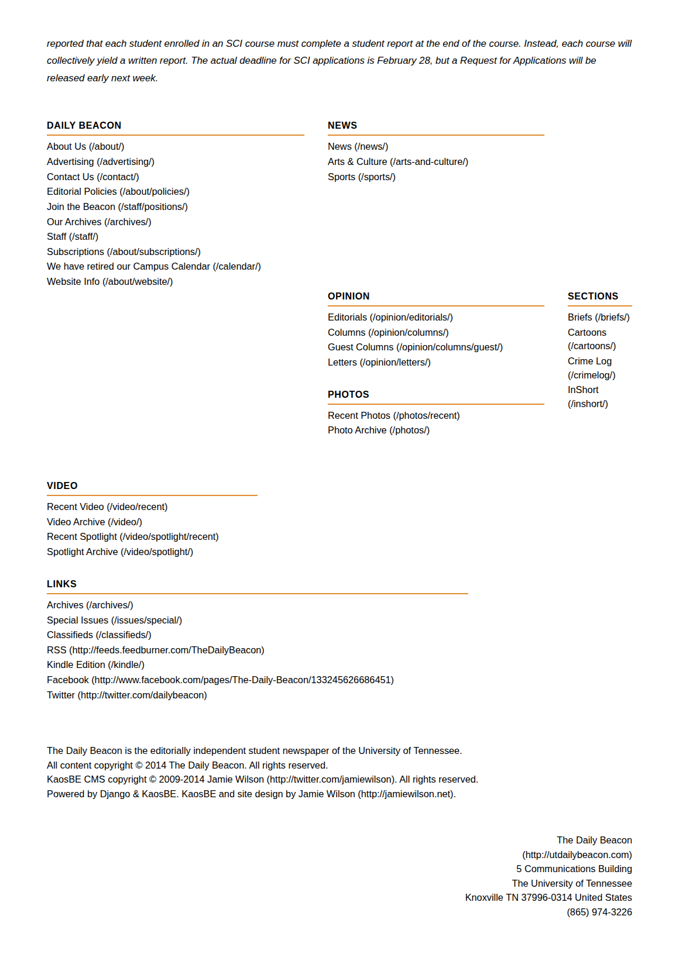reported that each student enrolled in an SCI course must complete a student report at the end of the course. Instead, each course will collectively yield a written report. The actual deadline for SCI applications is February 28, but a Request for Applications will be released early next week.
DAILY BEACON
About Us (/about/)
Advertising (/advertising/)
Contact Us (/contact/)
Editorial Policies (/about/policies/)
Join the Beacon (/staff/positions/)
Our Archives (/archives/)
Staff (/staff/)
Subscriptions (/about/subscriptions/)
We have retired our Campus Calendar (/calendar/)
Website Info (/about/website/)
NEWS
News (/news/)
Arts & Culture (/arts-and-culture/)
Sports (/sports/)
OPINION
Editorials (/opinion/editorials/)
Columns (/opinion/columns/)
Guest Columns (/opinion/columns/guest/)
Letters (/opinion/letters/)
PHOTOS
Recent Photos (/photos/recent)
Photo Archive (/photos/)
SECTIONS
Briefs (/briefs/)
Cartoons (/cartoons/)
Crime Log (/crimelog/)
InShort (/inshort/)
VIDEO
Recent Video (/video/recent)
Video Archive (/video/)
Recent Spotlight (/video/spotlight/recent)
Spotlight Archive (/video/spotlight/)
LINKS
Archives (/archives/)
Special Issues (/issues/special/)
Classifieds (/classifieds/)
RSS (http://feeds.feedburner.com/TheDailyBeacon)
Kindle Edition (/kindle/)
Facebook (http://www.facebook.com/pages/The-Daily-Beacon/133245626686451)
Twitter (http://twitter.com/dailybeacon)
The Daily Beacon is the editorially independent student newspaper of the University of Tennessee.
All content copyright © 2014 The Daily Beacon. All rights reserved.
KaosBE CMS copyright © 2009-2014 Jamie Wilson (http://twitter.com/jamiewilson). All rights reserved.
Powered by Django & KaosBE. KaosBE and site design by Jamie Wilson (http://jamiewilson.net).
The Daily Beacon
(http://utdailybeacon.com)
5 Communications Building
The University of Tennessee
Knoxville TN 37996-0314 United States
(865) 974-3226